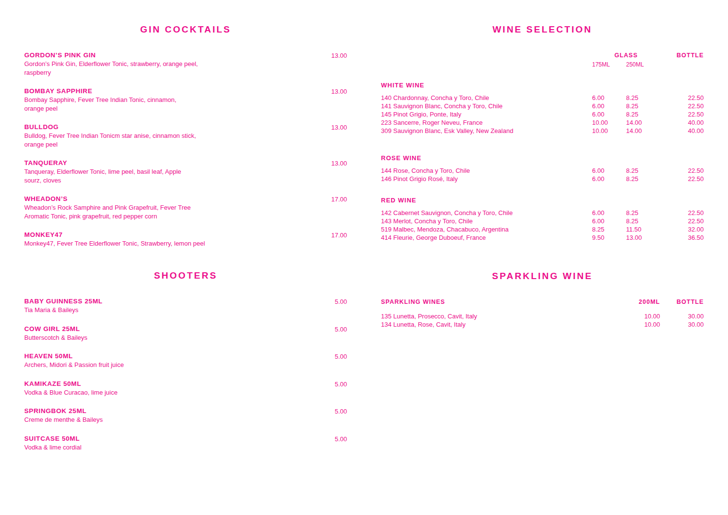GIN COCKTAILS
GORDON’S PINK GIN
Gordon’s Pink Gin, Elderflower Tonic, strawberry, orange peel,
raspberry
13.00
BOMBAY SAPPHIRE
Bombay Sapphire, Fever Tree Indian Tonic, cinnamon,
orange peel
13.00
BULLDOG
Bulldog, Fever Tree Indian Tonicm star anise, cinnamon stick,
orange peel
13.00
TANQUERAY
Tanqueray, Elderflower Tonic, lime peel, basil leaf, Apple
sourz, cloves
13.00
WHEADON’S
Wheadon’s Rock Samphire and Pink Grapefruit, Fever Tree
Aromatic Tonic, pink grapefruit, red pepper corn
17.00
MONKEY47
Monkey47, Fever Tree Elderflower Tonic, Strawberry, lemon peel
17.00
SHOOTERS
BABY GUINNESS 25ML
Tia Maria & Baileys
5.00
COW GIRL 25ML
Butterscotch & Baileys
5.00
HEAVEN 50ML
Archers, Midori & Passion fruit juice
5.00
KAMIKAZE 50ML
Vodka & Blue Curacao, lime juice
5.00
SPRINGBOK 25ML
Creme de menthe & Baileys
5.00
SUITCASE 50ML
Vodka & lime cordial
5.00
WINE SELECTION
| | GLASS | BOTTLE |
| --- | --- | --- |
| | 175ML | 250ML | |
| WHITE WINE |
| 140 Chardonnay, Concha y Toro, Chile | 6.00 | 8.25 | 22.50 |
| 141 Sauvignon Blanc, Concha y Toro, Chile | 6.00 | 8.25 | 22.50 |
| 145 Pinot Grigio, Ponte, Italy | 6.00 | 8.25 | 22.50 |
| 223 Sancerre, Roger Neveu, France | 10.00 | 14.00 | 40.00 |
| 309 Sauvignon Blanc, Esk Valley, New Zealand | 10.00 | 14.00 | 40.00 |
| ROSE WINE |
| 144 Rose, Concha y Toro, Chile | 6.00 | 8.25 | 22.50 |
| 146 Pinot Grigio Rosé, Italy | 6.00 | 8.25 | 22.50 |
| RED WINE |
| 142 Cabernet Sauvignon, Concha y Toro, Chile | 6.00 | 8.25 | 22.50 |
| 143 Merlot, Concha y Toro, Chile | 6.00 | 8.25 | 22.50 |
| 519 Malbec, Mendoza, Chacabuco, Argentina | 8.25 | 11.50 | 32.00 |
| 414 Fleurie, George Duboeuf, France | 9.50 | 13.00 | 36.50 |
SPARKLING WINE
| SPARKLING WINES | 200ML | BOTTLE |
| --- | --- | --- |
| 135 Lunetta, Prosecco, Cavit, Italy | 10.00 | 30.00 |
| 134 Lunetta, Rose, Cavit, Italy | 10.00 | 30.00 |